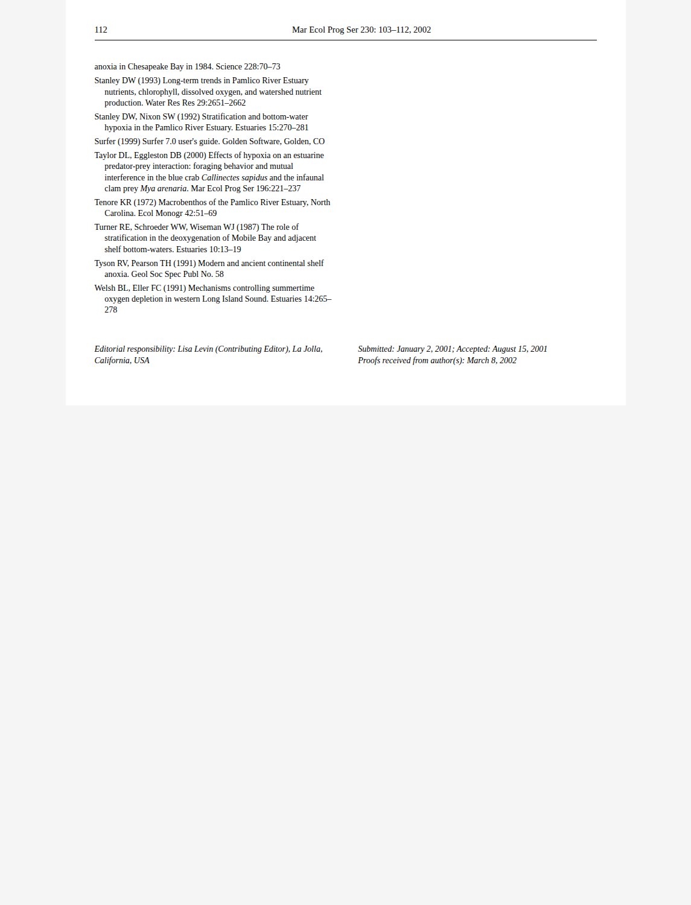112
Mar Ecol Prog Ser 230: 103–112, 2002
anoxia in Chesapeake Bay in 1984. Science 228:70–73
Stanley DW (1993) Long-term trends in Pamlico River Estuary nutrients, chlorophyll, dissolved oxygen, and watershed nutrient production. Water Res Res 29:2651–2662
Stanley DW, Nixon SW (1992) Stratification and bottom-water hypoxia in the Pamlico River Estuary. Estuaries 15:270–281
Surfer (1999) Surfer 7.0 user's guide. Golden Software, Golden, CO
Taylor DL, Eggleston DB (2000) Effects of hypoxia on an estuarine predator-prey interaction: foraging behavior and mutual interference in the blue crab Callinectes sapidus and the infaunal clam prey Mya arenaria. Mar Ecol Prog Ser 196:221–237
Tenore KR (1972) Macrobenthos of the Pamlico River Estuary, North Carolina. Ecol Monogr 42:51–69
Turner RE, Schroeder WW, Wiseman WJ (1987) The role of stratification in the deoxygenation of Mobile Bay and adjacent shelf bottom-waters. Estuaries 10:13–19
Tyson RV, Pearson TH (1991) Modern and ancient continental shelf anoxia. Geol Soc Spec Publ No. 58
Welsh BL, Eller FC (1991) Mechanisms controlling summertime oxygen depletion in western Long Island Sound. Estuaries 14:265–278
Editorial responsibility: Lisa Levin (Contributing Editor), La Jolla, California, USA
Submitted: January 2, 2001; Accepted: August 15, 2001
Proofs received from author(s): March 8, 2002